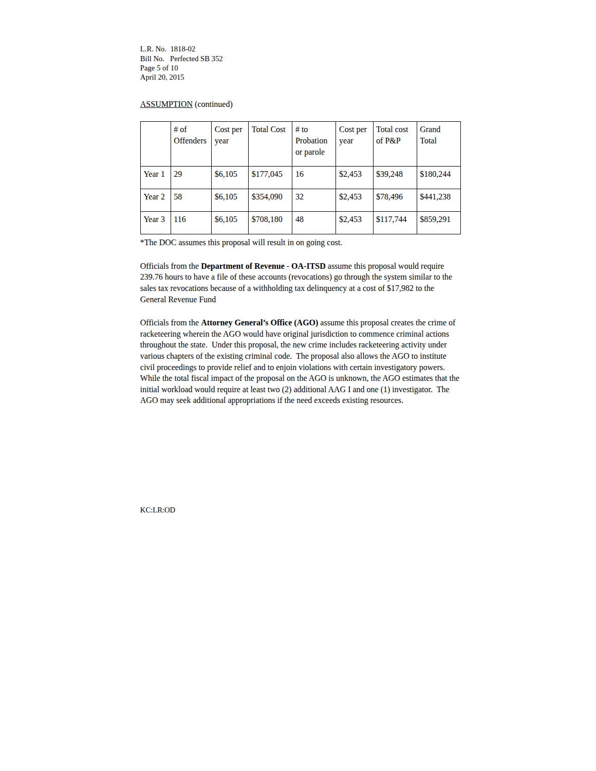L.R. No. 1818-02
Bill No. Perfected SB 352
Page 5 of 10
April 20, 2015
ASSUMPTION (continued)
| | # of Offenders | Cost per year | Total Cost | # to Probation or parole | Cost per year | Total cost of P&P | Grand Total |
| --- | --- | --- | --- | --- | --- | --- | --- |
| Year 1 | 29 | $6,105 | $177,045 | 16 | $2,453 | $39,248 | $180,244 |
| Year 2 | 58 | $6,105 | $354,090 | 32 | $2,453 | $78,496 | $441,238 |
| Year 3 | 116 | $6,105 | $708,180 | 48 | $2,453 | $117,744 | $859,291 |
*The DOC assumes this proposal will result in on going cost.
Officials from the Department of Revenue - OA-ITSD assume this proposal would require 239.76 hours to have a file of these accounts (revocations) go through the system similar to the sales tax revocations because of a withholding tax delinquency at a cost of $17,982 to the General Revenue Fund
Officials from the Attorney General’s Office (AGO) assume this proposal creates the crime of racketeering wherein the AGO would have original jurisdiction to commence criminal actions throughout the state. Under this proposal, the new crime includes racketeering activity under various chapters of the existing criminal code. The proposal also allows the AGO to institute civil proceedings to provide relief and to enjoin violations with certain investigatory powers. While the total fiscal impact of the proposal on the AGO is unknown, the AGO estimates that the initial workload would require at least two (2) additional AAG I and one (1) investigator. The AGO may seek additional appropriations if the need exceeds existing resources.
KC:LR:OD